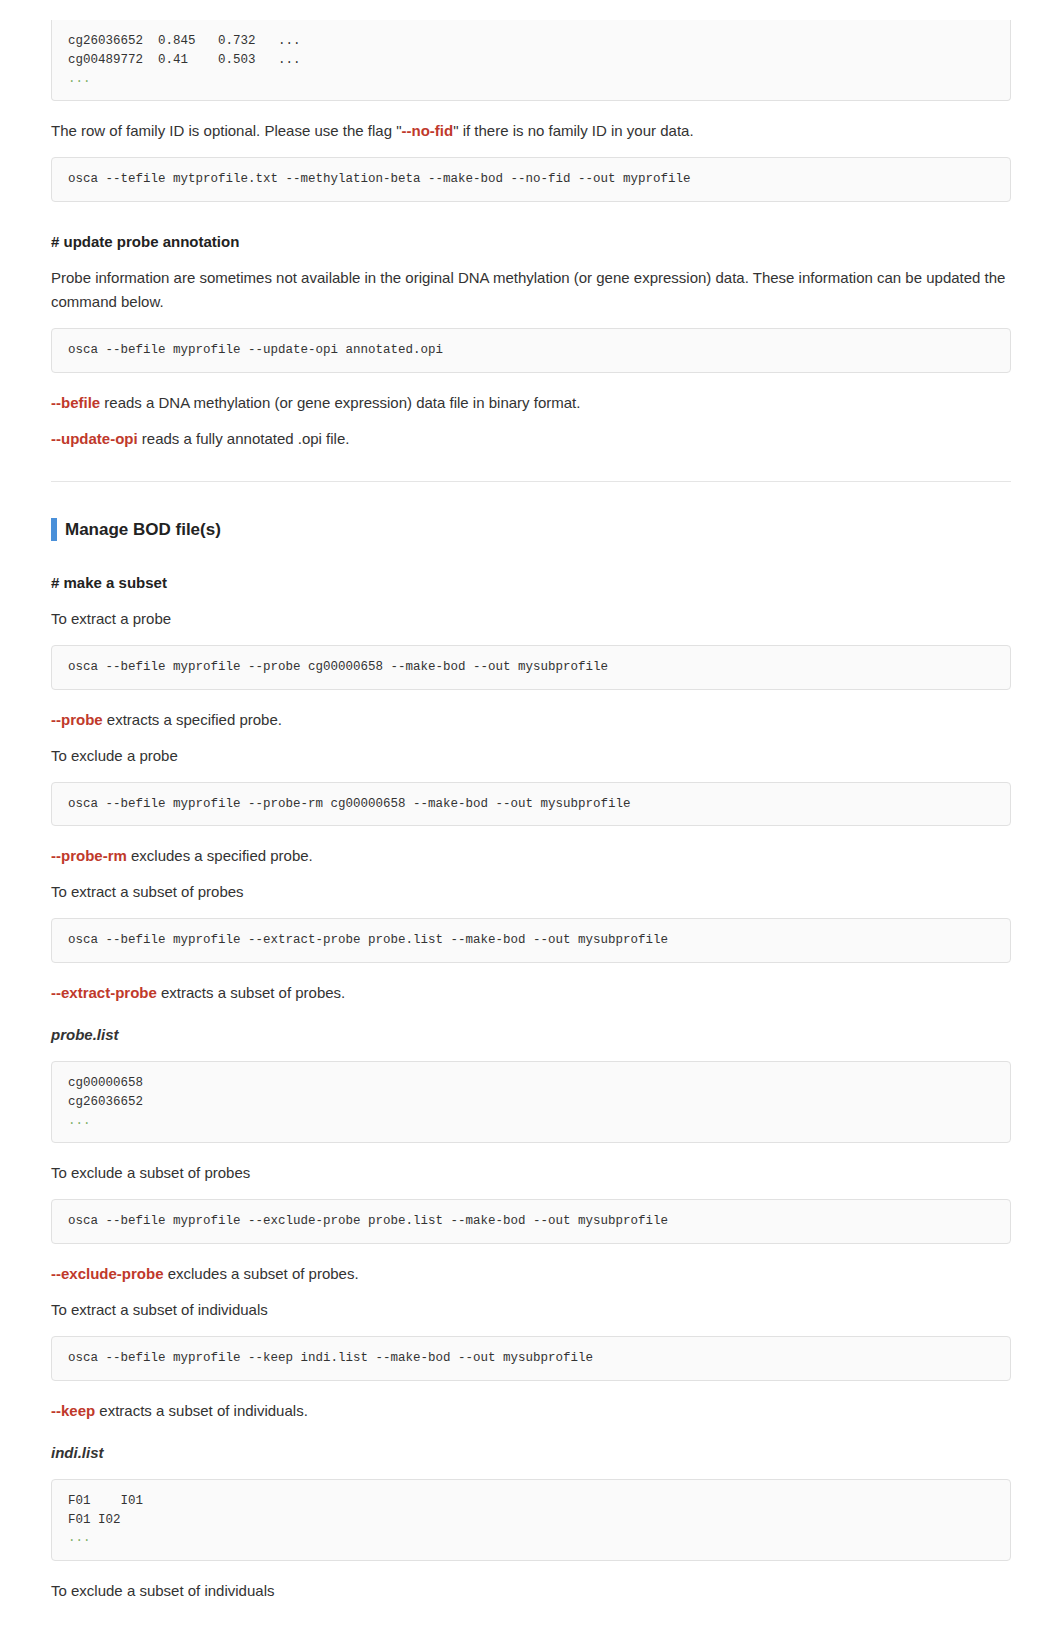cg26036652  0.845   0.732   ...
cg00489772  0.41    0.503   ...
...
The row of family ID is optional. Please use the flag "--no-fid" if there is no family ID in your data.
osca --tefile mytprofile.txt --methylation-beta --make-bod --no-fid --out myprofile
# update probe annotation
Probe information are sometimes not available in the original DNA methylation (or gene expression) data. These information can be updated the command below.
osca --befile myprofile --update-opi annotated.opi
--befile reads a DNA methylation (or gene expression) data file in binary format.
--update-opi reads a fully annotated .opi file.
Manage BOD file(s)
# make a subset
To extract a probe
osca --befile myprofile --probe cg00000658 --make-bod --out mysubprofile
--probe extracts a specified probe.
To exclude a probe
osca --befile myprofile --probe-rm cg00000658 --make-bod --out mysubprofile
--probe-rm excludes a specified probe.
To extract a subset of probes
osca --befile myprofile --extract-probe probe.list --make-bod --out mysubprofile
--extract-probe extracts a subset of probes.
probe.list
cg00000658
cg26036652
...
To exclude a subset of probes
osca --befile myprofile --exclude-probe probe.list --make-bod --out mysubprofile
--exclude-probe excludes a subset of probes.
To extract a subset of individuals
osca --befile myprofile --keep indi.list --make-bod --out mysubprofile
--keep extracts a subset of individuals.
indi.list
F01    I01
F01 I02
...
To exclude a subset of individuals